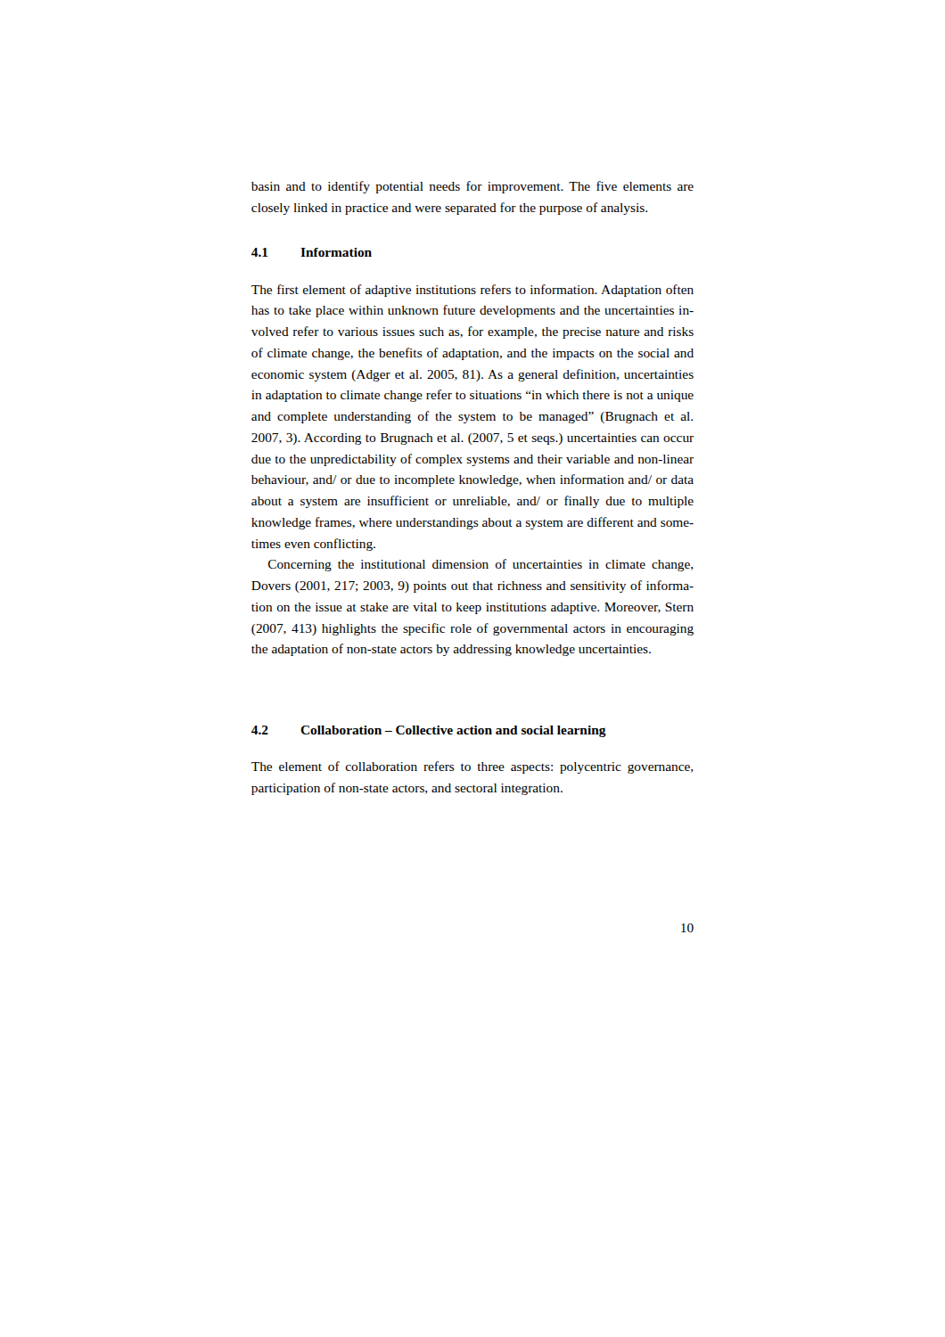basin and to identify potential needs for improvement. The five elements are closely linked in practice and were separated for the purpose of analysis.
4.1 Information
The first element of adaptive institutions refers to information. Adaptation often has to take place within unknown future developments and the uncertainties involved refer to various issues such as, for example, the precise nature and risks of climate change, the benefits of adaptation, and the impacts on the social and economic system (Adger et al. 2005, 81). As a general definition, uncertainties in adaptation to climate change refer to situations “in which there is not a unique and complete understanding of the system to be managed” (Brugnach et al. 2007, 3). According to Brugnach et al. (2007, 5 et seqs.) uncertainties can occur due to the unpredictability of complex systems and their variable and non-linear behaviour, and/ or due to incomplete knowledge, when information and/ or data about a system are insufficient or unreliable, and/ or finally due to multiple knowledge frames, where understandings about a system are different and sometimes even conflicting.
Concerning the institutional dimension of uncertainties in climate change, Dovers (2001, 217; 2003, 9) points out that richness and sensitivity of information on the issue at stake are vital to keep institutions adaptive. Moreover, Stern (2007, 413) highlights the specific role of governmental actors in encouraging the adaptation of non-state actors by addressing knowledge uncertainties.
4.2 Collaboration – Collective action and social learning
The element of collaboration refers to three aspects: polycentric governance, participation of non-state actors, and sectoral integration.
10